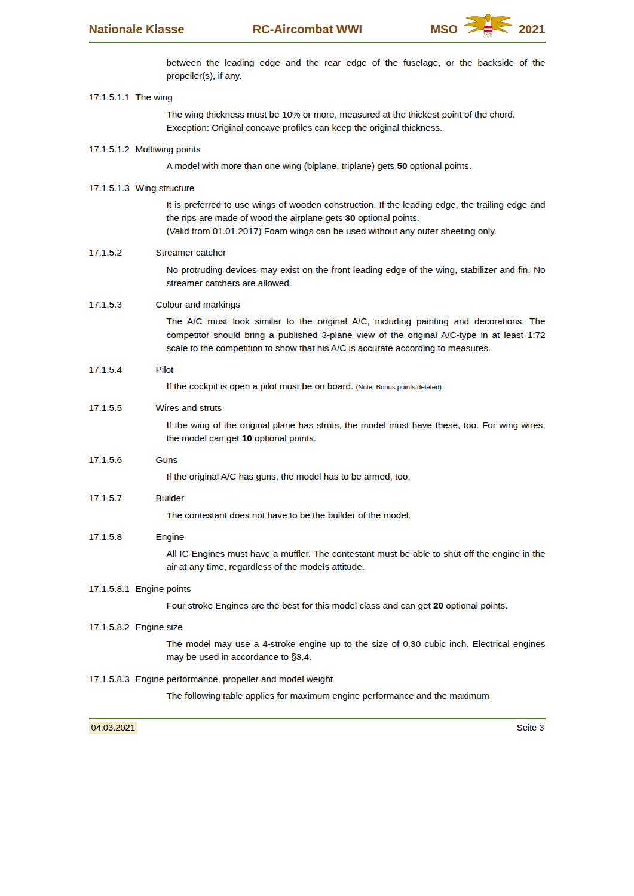Nationale Klasse
RC-Aircombat WWI
MSO
ÖA
2021
between the leading edge and the rear edge of the fuselage, or the backside of the propeller(s), if any.
17.1.5.1.1
The wing
The wing thickness must be 10% or more, measured at the thickest point of the chord.
Exception: Original concave profiles can keep the original thickness.
17.1.5.1.2
Multiwing points
A model with more than one wing (biplane, triplane) gets 50 optional points.
17.1.5.1.3
Wing structure
It is preferred to use wings of wooden construction. If the leading edge, the trailing edge and the rips are made of wood the airplane gets 30 optional points.
(Valid from 01.01.2017) Foam wings can be used without any outer sheeting only.
17.1.5.2
Streamer catcher
No protruding devices may exist on the front leading edge of the wing, stabilizer and fin. No streamer catchers are allowed.
17.1.5.3
Colour and markings
The A/C must look similar to the original A/C, including painting and decorations. The competitor should bring a published 3-plane view of the original A/C-type in at least 1:72 scale to the competition to show that his A/C is accurate according to measures.
17.1.5.4
Pilot
If the cockpit is open a pilot must be on board. (Note: Bonus points deleted)
17.1.5.5
Wires and struts
If the wing of the original plane has struts, the model must have these, too. For wing wires, the model can get 10 optional points.
17.1.5.6
Guns
If the original A/C has guns, the model has to be armed, too.
17.1.5.7
Builder
The contestant does not have to be the builder of the model.
17.1.5.8
Engine
All IC-Engines must have a muffler. The contestant must be able to shut-off the engine in the air at any time, regardless of the models attitude.
17.1.5.8.1
Engine points
Four stroke Engines are the best for this model class and can get 20 optional points.
17.1.5.8.2
Engine size
The model may use a 4-stroke engine up to the size of 0.30 cubic inch. Electrical engines may be used in accordance to §3.4.
17.1.5.8.3
Engine performance, propeller and model weight
The following table applies for maximum engine performance and the maximum
04.03.2021
Seite 3